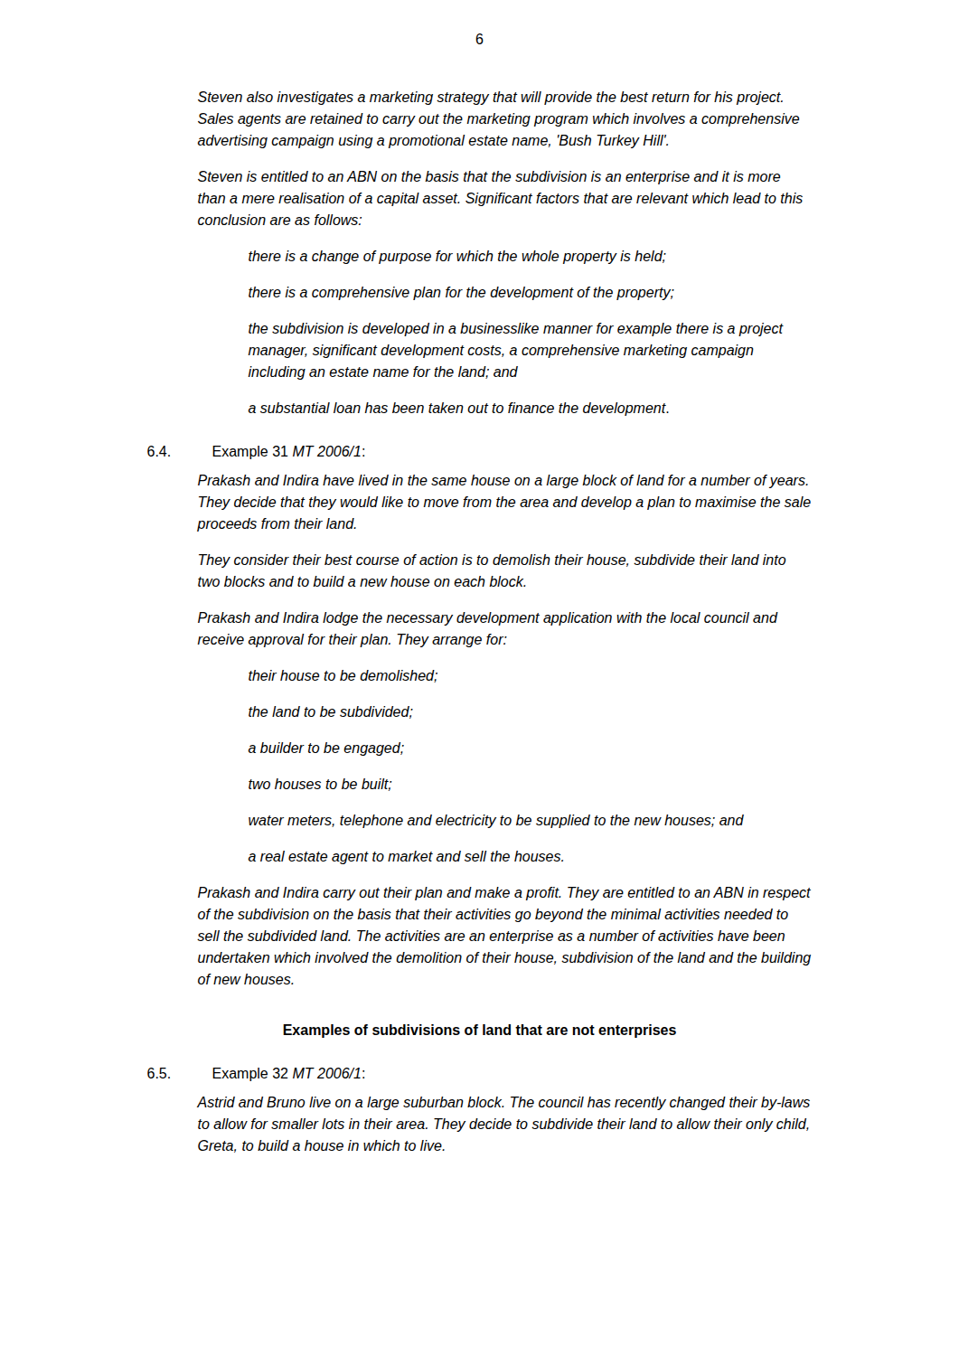6
Steven also investigates a marketing strategy that will provide the best return for his project. Sales agents are retained to carry out the marketing program which involves a comprehensive advertising campaign using a promotional estate name, 'Bush Turkey Hill'.
Steven is entitled to an ABN on the basis that the subdivision is an enterprise and it is more than a mere realisation of a capital asset. Significant factors that are relevant which lead to this conclusion are as follows:
there is a change of purpose for which the whole property is held;
there is a comprehensive plan for the development of the property;
the subdivision is developed in a businesslike manner for example there is a project manager, significant development costs, a comprehensive marketing campaign including an estate name for the land; and
a substantial loan has been taken out to finance the development.
6.4.
Example 31 MT 2006/1:
Prakash and Indira have lived in the same house on a large block of land for a number of years. They decide that they would like to move from the area and develop a plan to maximise the sale proceeds from their land.
They consider their best course of action is to demolish their house, subdivide their land into two blocks and to build a new house on each block.
Prakash and Indira lodge the necessary development application with the local council and receive approval for their plan. They arrange for:
their house to be demolished;
the land to be subdivided;
a builder to be engaged;
two houses to be built;
water meters, telephone and electricity to be supplied to the new houses; and
a real estate agent to market and sell the houses.
Prakash and Indira carry out their plan and make a profit. They are entitled to an ABN in respect of the subdivision on the basis that their activities go beyond the minimal activities needed to sell the subdivided land. The activities are an enterprise as a number of activities have been undertaken which involved the demolition of their house, subdivision of the land and the building of new houses.
Examples of subdivisions of land that are not enterprises
6.5.
Example 32 MT 2006/1:
Astrid and Bruno live on a large suburban block. The council has recently changed their by-laws to allow for smaller lots in their area. They decide to subdivide their land to allow their only child, Greta, to build a house in which to live.